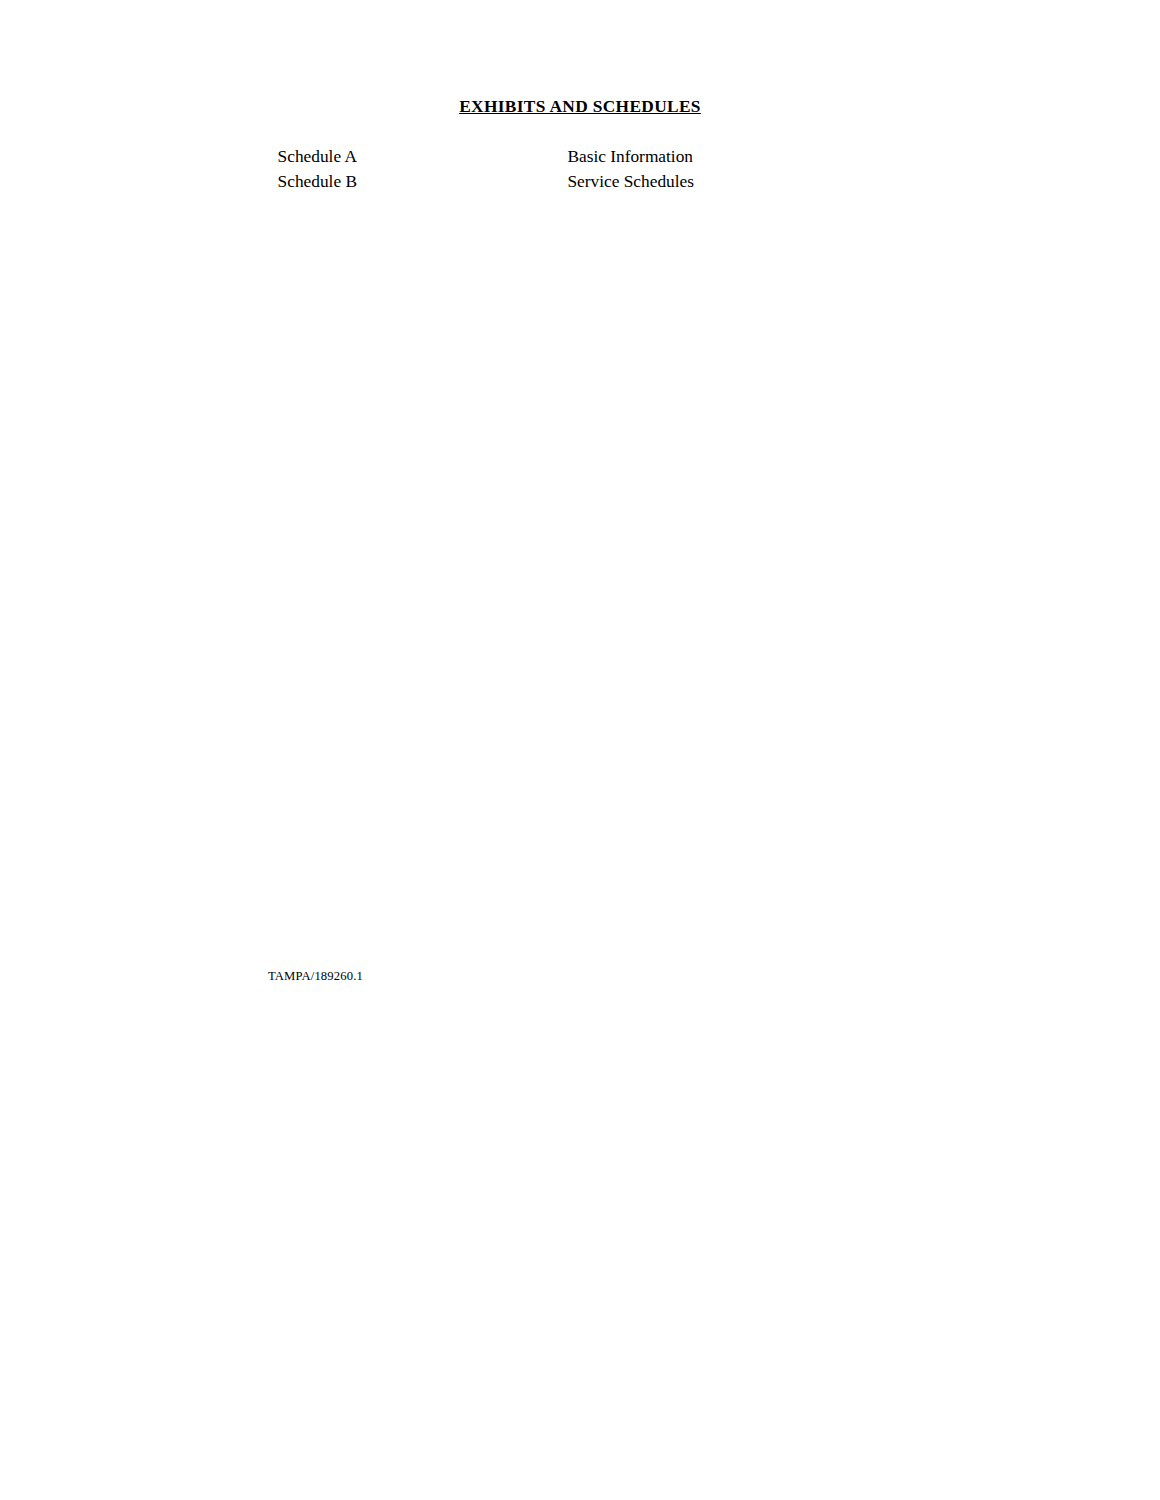EXHIBITS AND SCHEDULES
| Schedule A | Basic Information |
| Schedule B | Service Schedules |
TAMPA/189260.1